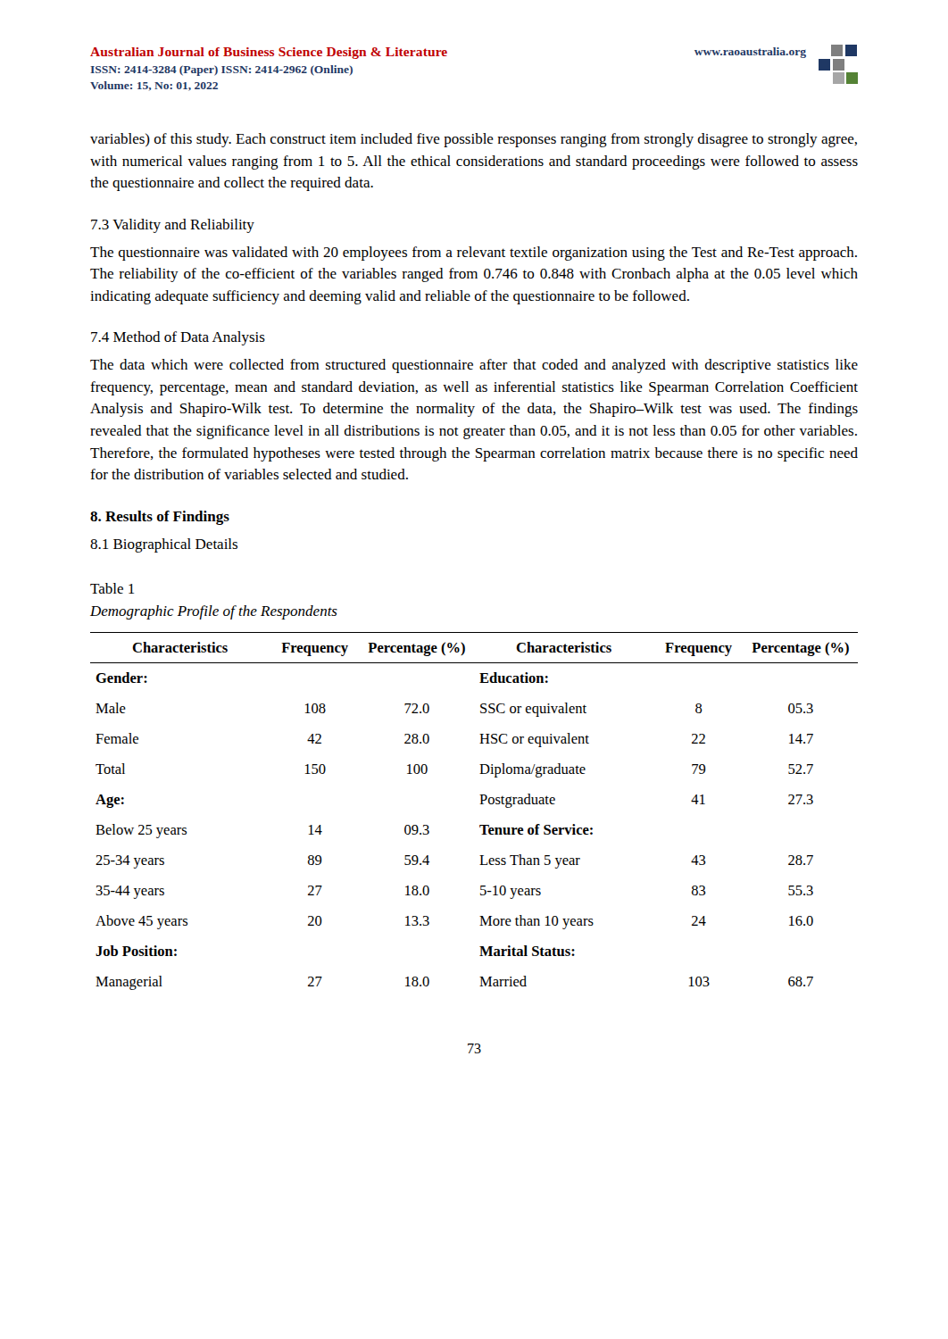Australian Journal of Business Science Design & Literature
ISSN: 2414-3284 (Paper) ISSN: 2414-2962 (Online)
Volume: 15, No: 01, 2022
www.raoaustralia.org
variables) of this study. Each construct item included five possible responses ranging from strongly disagree to strongly agree, with numerical values ranging from 1 to 5. All the ethical considerations and standard proceedings were followed to assess the questionnaire and collect the required data.
7.3 Validity and Reliability
The questionnaire was validated with 20 employees from a relevant textile organization using the Test and Re-Test approach. The reliability of the co-efficient of the variables ranged from 0.746 to 0.848 with Cronbach alpha at the 0.05 level which indicating adequate sufficiency and deeming valid and reliable of the questionnaire to be followed.
7.4 Method of Data Analysis
The data which were collected from structured questionnaire after that coded and analyzed with descriptive statistics like frequency, percentage, mean and standard deviation, as well as inferential statistics like Spearman Correlation Coefficient Analysis and Shapiro-Wilk test. To determine the normality of the data, the Shapiro–Wilk test was used. The findings revealed that the significance level in all distributions is not greater than 0.05, and it is not less than 0.05 for other variables. Therefore, the formulated hypotheses were tested through the Spearman correlation matrix because there is no specific need for the distribution of variables selected and studied.
8. Results of Findings
8.1 Biographical Details
Table 1 Demographic Profile of the Respondents
| Characteristics | Frequency | Percentage (%) | Characteristics | Frequency | Percentage (%) |
| --- | --- | --- | --- | --- | --- |
| Gender: | | | Education: | | |
| Male | 108 | 72.0 | SSC or equivalent | 8 | 05.3 |
| Female | 42 | 28.0 | HSC or equivalent | 22 | 14.7 |
| Total | 150 | 100 | Diploma/graduate | 79 | 52.7 |
| Age: | | | Postgraduate | 41 | 27.3 |
| Below 25 years | 14 | 09.3 | Tenure of Service: | | |
| 25-34 years | 89 | 59.4 | Less Than 5 year | 43 | 28.7 |
| 35-44 years | 27 | 18.0 | 5-10 years | 83 | 55.3 |
| Above 45 years | 20 | 13.3 | More than 10 years | 24 | 16.0 |
| Job Position: | | | Marital Status: | | |
| Managerial | 27 | 18.0 | Married | 103 | 68.7 |
73